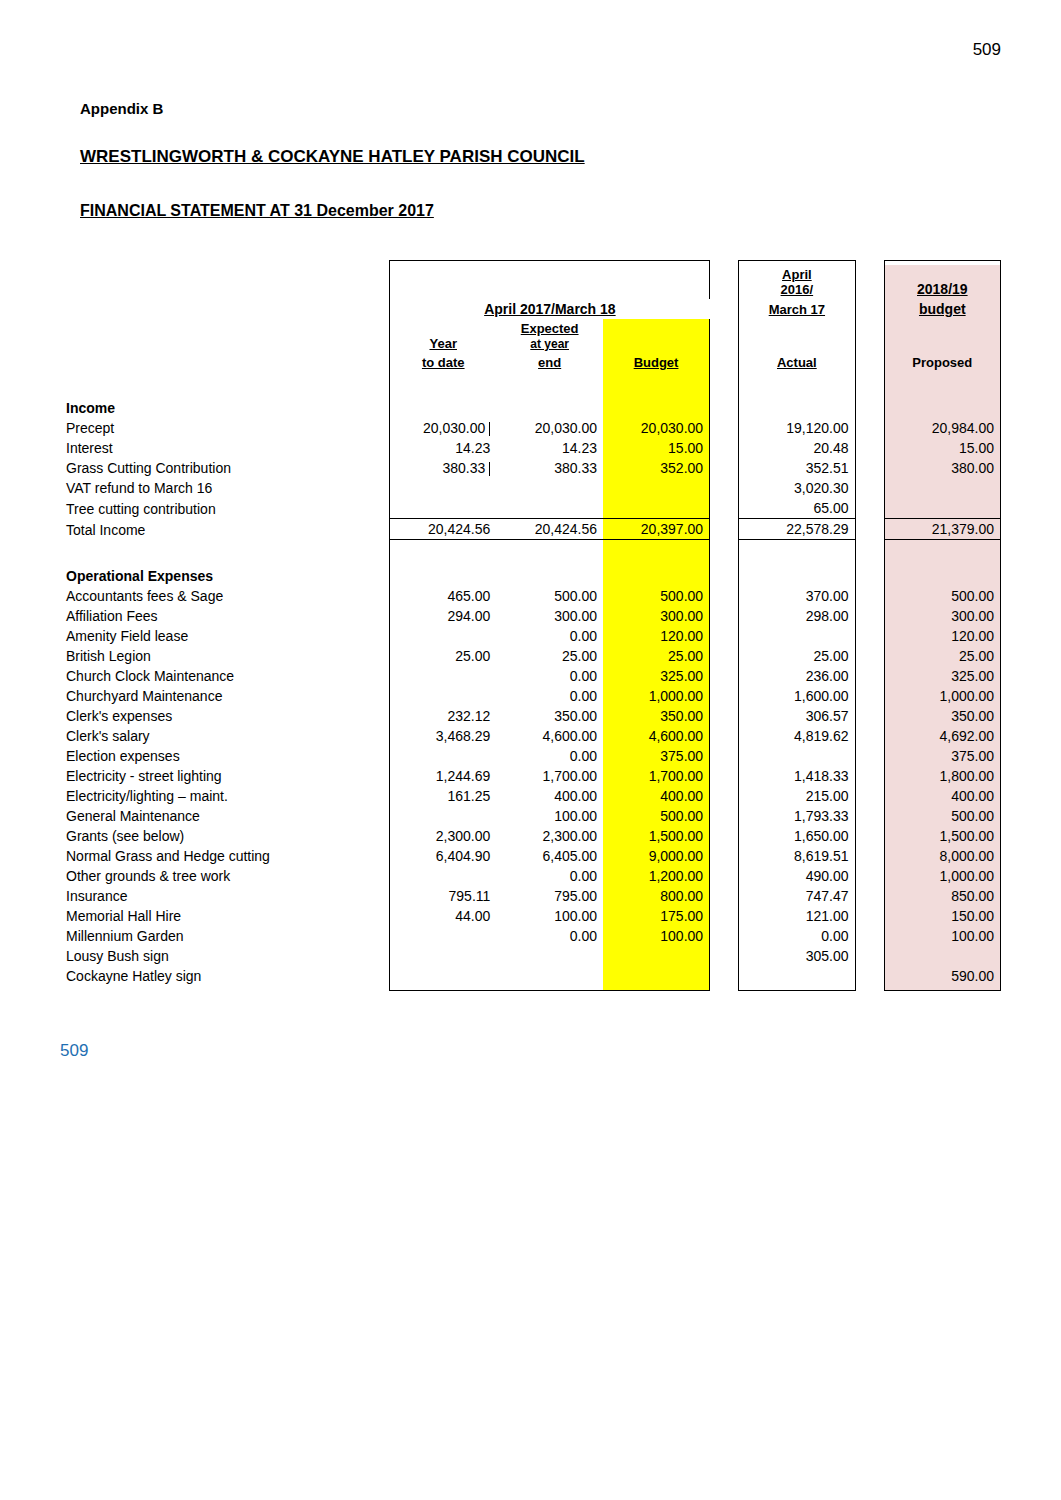509
Appendix B
WRESTLINGWORTH & COCKAYNE HATLEY PARISH COUNCIL
FINANCIAL STATEMENT AT 31 December 2017
| | | | | | April 2016/ | | 2018/19 |
| | April 2017/March 18 | | March 17 | | budget |
| | Year | Expected at year | | | | | |
| | to date | end | Budget | | Actual | | Proposed |
| Income | | | | | | | |
| Precept | 20,030.00 | 20,030.00 | 20,030.00 | | 19,120.00 | | 20,984.00 |
| Interest | 14.23 | 14.23 | 15.00 | | 20.48 | | 15.00 |
| Grass Cutting Contribution | 380.33 | 380.33 | 352.00 | | 352.51 | | 380.00 |
| VAT refund to March 16 | | | | | 3,020.30 | | |
| Tree cutting contribution | | | | | 65.00 | | |
| Total Income | 20,424.56 | 20,424.56 | 20,397.00 | | 22,578.29 | | 21,379.00 |
| Operational Expenses | | | | | | | |
| Accountants fees & Sage | 465.00 | 500.00 | 500.00 | | 370.00 | | 500.00 |
| Affiliation Fees | 294.00 | 300.00 | 300.00 | | 298.00 | | 300.00 |
| Amenity Field lease | | 0.00 | 120.00 | | | | 120.00 |
| British Legion | 25.00 | 25.00 | 25.00 | | 25.00 | | 25.00 |
| Church Clock Maintenance | | 0.00 | 325.00 | | 236.00 | | 325.00 |
| Churchyard Maintenance | | 0.00 | 1,000.00 | | 1,600.00 | | 1,000.00 |
| Clerk's expenses | 232.12 | 350.00 | 350.00 | | 306.57 | | 350.00 |
| Clerk's salary | 3,468.29 | 4,600.00 | 4,600.00 | | 4,819.62 | | 4,692.00 |
| Election expenses | | 0.00 | 375.00 | | | | 375.00 |
| Electricity - street lighting | 1,244.69 | 1,700.00 | 1,700.00 | | 1,418.33 | | 1,800.00 |
| Electricity/lighting – maint. | 161.25 | 400.00 | 400.00 | | 215.00 | | 400.00 |
| General Maintenance | | 100.00 | 500.00 | | 1,793.33 | | 500.00 |
| Grants (see below) | 2,300.00 | 2,300.00 | 1,500.00 | | 1,650.00 | | 1,500.00 |
| Normal Grass and Hedge cutting | 6,404.90 | 6,405.00 | 9,000.00 | | 8,619.51 | | 8,000.00 |
| Other grounds & tree work | | 0.00 | 1,200.00 | | 490.00 | | 1,000.00 |
| Insurance | 795.11 | 795.00 | 800.00 | | 747.47 | | 850.00 |
| Memorial Hall Hire | 44.00 | 100.00 | 175.00 | | 121.00 | | 150.00 |
| Millennium Garden | | 0.00 | 100.00 | | 0.00 | | 100.00 |
| Lousy Bush sign | | | | | 305.00 | | |
| Cockayne Hatley sign | | | | | | | 590.00 |
509